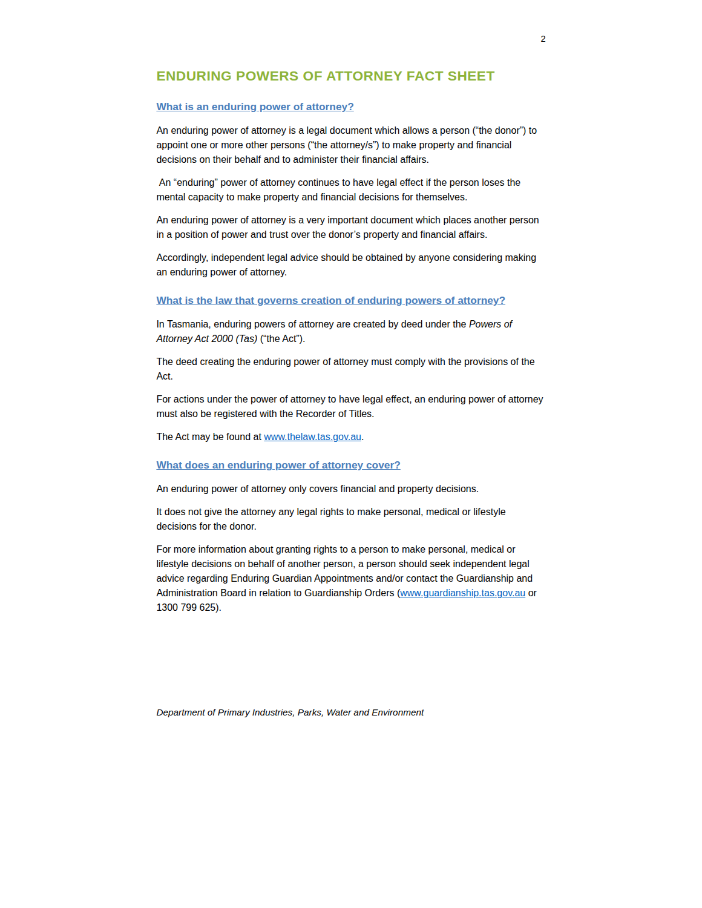2
Enduring Powers of Attorney Fact Sheet
What is an enduring power of attorney?
An enduring power of attorney is a legal document which allows a person (“the donor”) to appoint one or more other persons (“the attorney/s”) to make property and financial decisions on their behalf and to administer their financial affairs.
An “enduring” power of attorney continues to have legal effect if the person loses the mental capacity to make property and financial decisions for themselves.
An enduring power of attorney is a very important document which places another person in a position of power and trust over the donor’s property and financial affairs.
Accordingly, independent legal advice should be obtained by anyone considering making an enduring power of attorney.
What is the law that governs creation of enduring powers of attorney?
In Tasmania, enduring powers of attorney are created by deed under the Powers of Attorney Act 2000 (Tas) (“the Act”).
The deed creating the enduring power of attorney must comply with the provisions of the Act.
For actions under the power of attorney to have legal effect, an enduring power of attorney must also be registered with the Recorder of Titles.
The Act may be found at www.thelaw.tas.gov.au.
What does an enduring power of attorney cover?
An enduring power of attorney only covers financial and property decisions.
It does not give the attorney any legal rights to make personal, medical or lifestyle decisions for the donor.
For more information about granting rights to a person to make personal, medical or lifestyle decisions on behalf of another person, a person should seek independent legal advice regarding Enduring Guardian Appointments and/or contact the Guardianship and Administration Board in relation to Guardianship Orders (www.guardianship.tas.gov.au or 1300 799 625).
Department of Primary Industries, Parks, Water and Environment